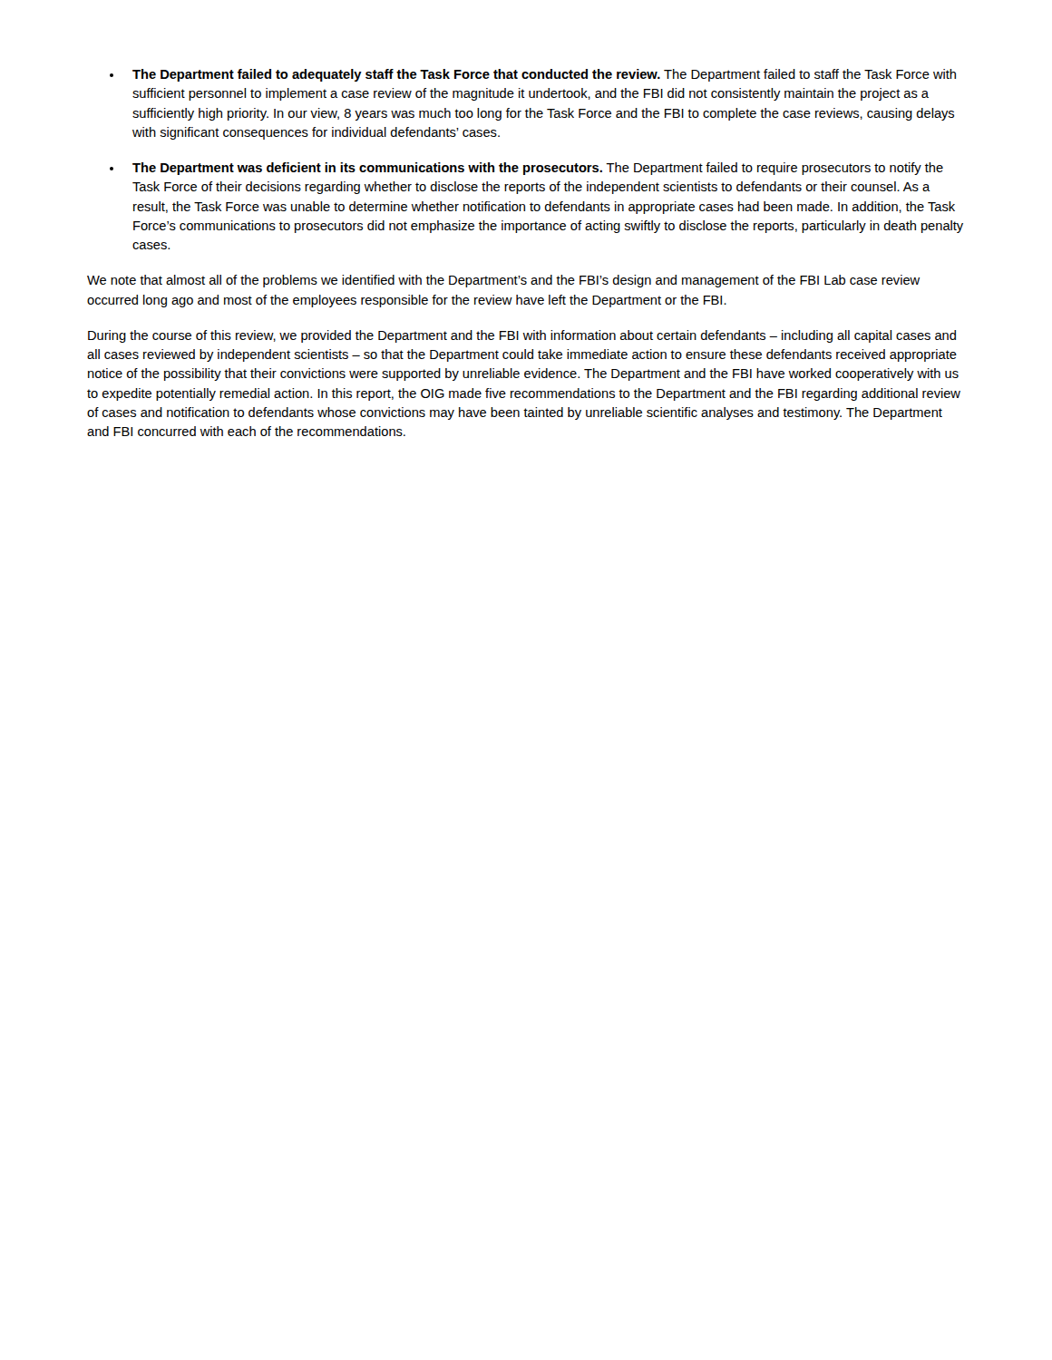The Department failed to adequately staff the Task Force that conducted the review. The Department failed to staff the Task Force with sufficient personnel to implement a case review of the magnitude it undertook, and the FBI did not consistently maintain the project as a sufficiently high priority. In our view, 8 years was much too long for the Task Force and the FBI to complete the case reviews, causing delays with significant consequences for individual defendants’ cases.
The Department was deficient in its communications with the prosecutors. The Department failed to require prosecutors to notify the Task Force of their decisions regarding whether to disclose the reports of the independent scientists to defendants or their counsel. As a result, the Task Force was unable to determine whether notification to defendants in appropriate cases had been made. In addition, the Task Force’s communications to prosecutors did not emphasize the importance of acting swiftly to disclose the reports, particularly in death penalty cases.
We note that almost all of the problems we identified with the Department’s and the FBI’s design and management of the FBI Lab case review occurred long ago and most of the employees responsible for the review have left the Department or the FBI.
During the course of this review, we provided the Department and the FBI with information about certain defendants – including all capital cases and all cases reviewed by independent scientists – so that the Department could take immediate action to ensure these defendants received appropriate notice of the possibility that their convictions were supported by unreliable evidence. The Department and the FBI have worked cooperatively with us to expedite potentially remedial action. In this report, the OIG made five recommendations to the Department and the FBI regarding additional review of cases and notification to defendants whose convictions may have been tainted by unreliable scientific analyses and testimony. The Department and FBI concurred with each of the recommendations.